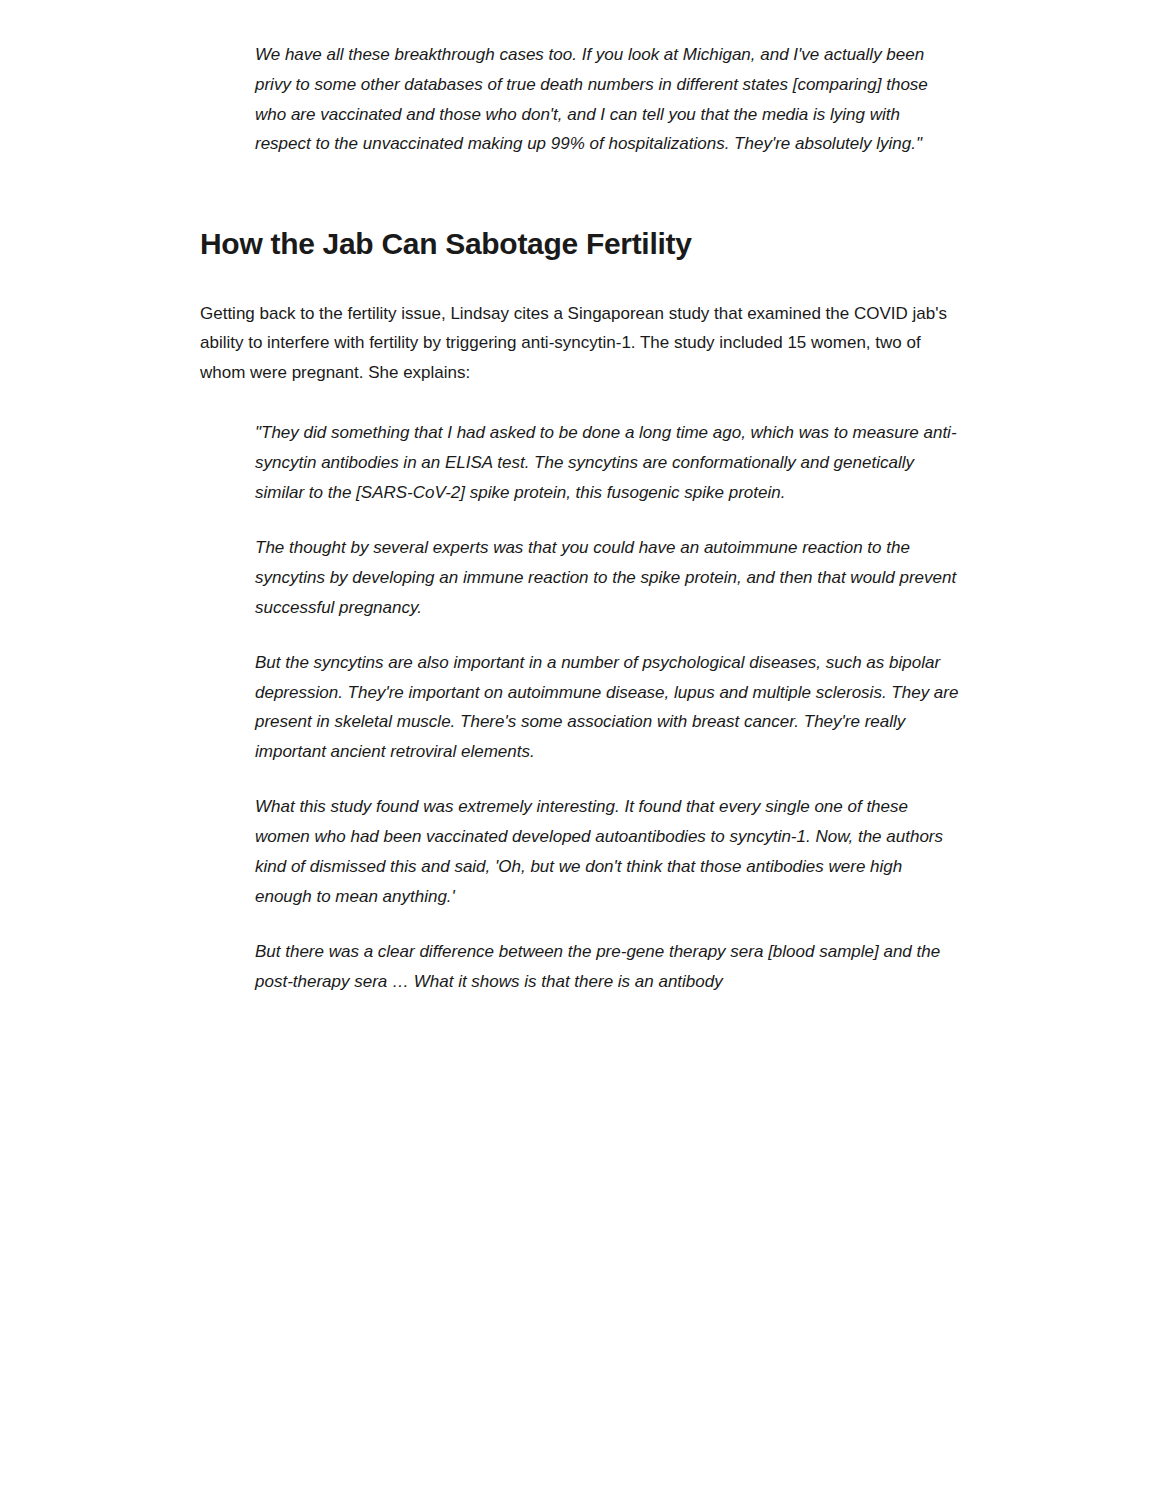We have all these breakthrough cases too. If you look at Michigan, and I've actually been privy to some other databases of true death numbers in different states [comparing] those who are vaccinated and those who don't, and I can tell you that the media is lying with respect to the unvaccinated making up 99% of hospitalizations. They're absolutely lying."
How the Jab Can Sabotage Fertility
Getting back to the fertility issue, Lindsay cites a Singaporean study that examined the COVID jab's ability to interfere with fertility by triggering anti-syncytin-1. The study included 15 women, two of whom were pregnant. She explains:
"They did something that I had asked to be done a long time ago, which was to measure anti-syncytin antibodies in an ELISA test. The syncytins are conformationally and genetically similar to the [SARS-CoV-2] spike protein, this fusogenic spike protein.
The thought by several experts was that you could have an autoimmune reaction to the syncytins by developing an immune reaction to the spike protein, and then that would prevent successful pregnancy.
But the syncytins are also important in a number of psychological diseases, such as bipolar depression. They're important on autoimmune disease, lupus and multiple sclerosis. They are present in skeletal muscle. There's some association with breast cancer. They're really important ancient retroviral elements.
What this study found was extremely interesting. It found that every single one of these women who had been vaccinated developed autoantibodies to syncytin-1. Now, the authors kind of dismissed this and said, 'Oh, but we don't think that those antibodies were high enough to mean anything.'
But there was a clear difference between the pre-gene therapy sera [blood sample] and the post-therapy sera … What it shows is that there is an antibody